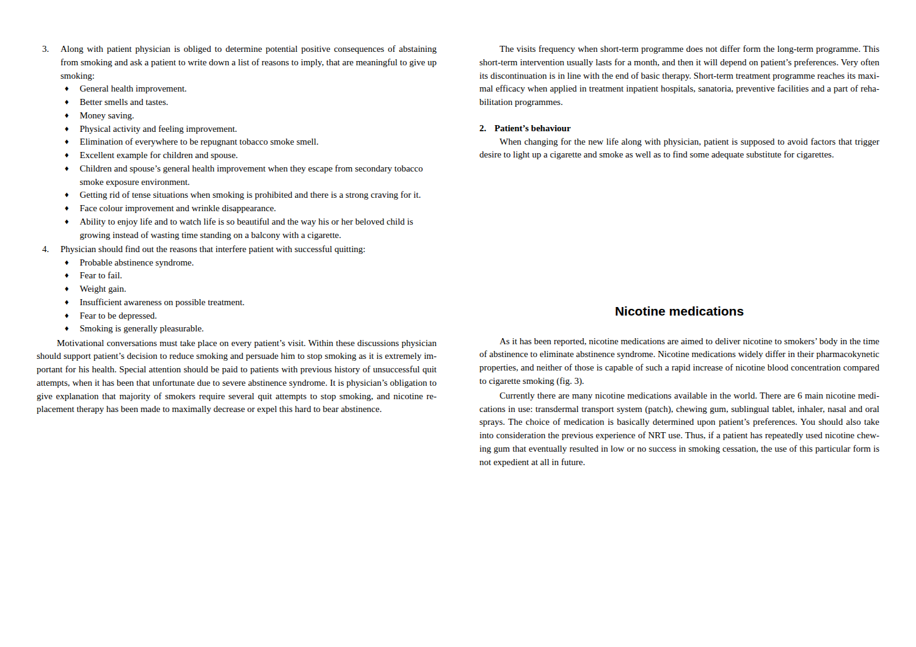Along with patient physician is obliged to determine potential positive consequences of abstaining from smoking and ask a patient to write down a list of reasons to imply, that are meaningful to give up smoking:
General health improvement.
Better smells and tastes.
Money saving.
Physical activity and feeling improvement.
Elimination of everywhere to be repugnant tobacco smoke smell.
Excellent example for children and spouse.
Children and spouse’s general health improvement when they escape from secondary tobacco smoke exposure environment.
Getting rid of tense situations when smoking is prohibited and there is a strong craving for it.
Face colour improvement and wrinkle disappearance.
Ability to enjoy life and to watch life is so beautiful and the way his or her beloved child is growing instead of wasting time standing on a balcony with a cigarette.
Physician should find out the reasons that interfere patient with successful quitting:
Probable abstinence syndrome.
Fear to fail.
Weight gain.
Insufficient awareness on possible treatment.
Fear to be depressed.
Smoking is generally pleasurable.
Motivational conversations must take place on every patient’s visit. Within these discussions physician should support patient’s decision to reduce smoking and persuade him to stop smoking as it is extremely important for his health. Special attention should be paid to patients with previous history of unsuccessful quit attempts, when it has been that unfortunate due to severe abstinence syndrome. It is physician’s obligation to give explanation that majority of smokers require several quit attempts to stop smoking, and nicotine replacement therapy has been made to maximally decrease or expel this hard to bear abstinence.
The visits frequency when short-term programme does not differ form the long-term programme. This short-term intervention usually lasts for a month, and then it will depend on patient’s preferences. Very often its discontinuation is in line with the end of basic therapy. Short-term treatment programme reaches its maximal efficacy when applied in treatment inpatient hospitals, sanatoria, preventive facilities and a part of rehabilitation programmes.
2. Patient’s behaviour
When changing for the new life along with physician, patient is supposed to avoid factors that trigger desire to light up a cigarette and smoke as well as to find some adequate substitute for cigarettes.
Nicotine medications
As it has been reported, nicotine medications are aimed to deliver nicotine to smokers’ body in the time of abstinence to eliminate abstinence syndrome. Nicotine medications widely differ in their pharmacokynetic properties, and neither of those is capable of such a rapid increase of nicotine blood concentration compared to cigarette smoking (fig. 3).
Currently there are many nicotine medications available in the world. There are 6 main nicotine medications in use: transdermal transport system (patch), chewing gum, sublingual tablet, inhaler, nasal and oral sprays. The choice of medication is basically determined upon patient’s preferences. You should also take into consideration the previous experience of NRT use. Thus, if a patient has repeatedly used nicotine chewing gum that eventually resulted in low or no success in smoking cessation, the use of this particular form is not expedient at all in future.